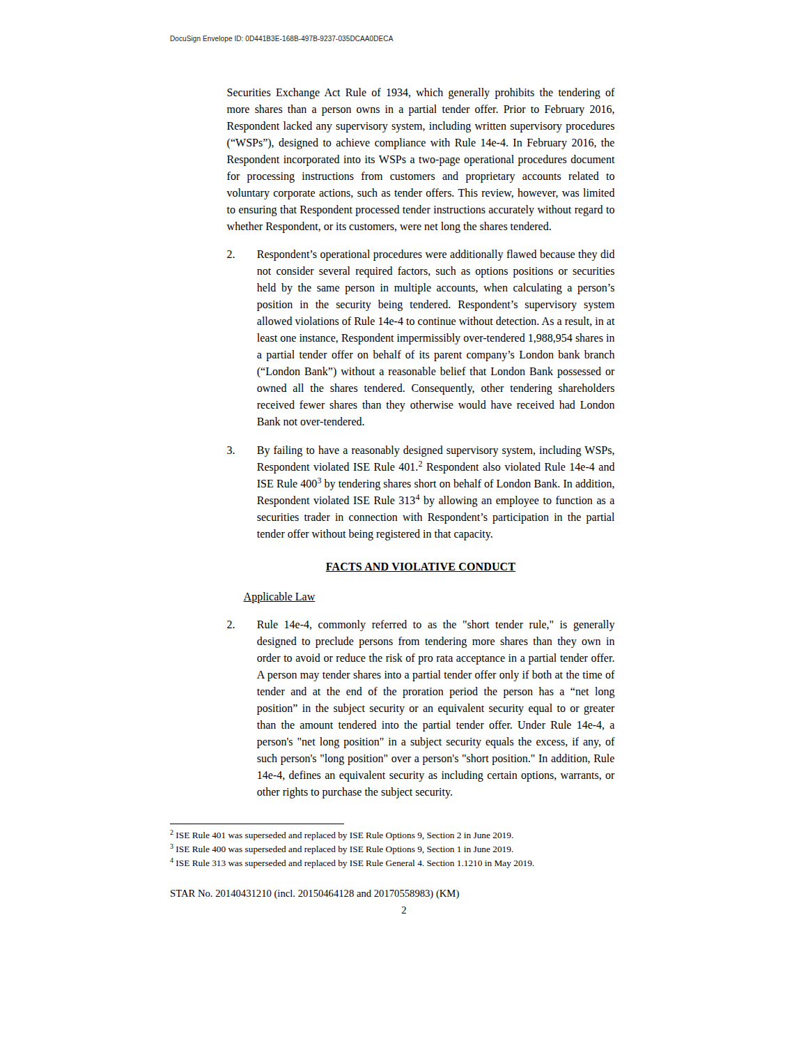DocuSign Envelope ID: 0D441B3E-168B-497B-9237-035DCAA0DECA
Securities Exchange Act Rule of 1934, which generally prohibits the tendering of more shares than a person owns in a partial tender offer. Prior to February 2016, Respondent lacked any supervisory system, including written supervisory procedures (“WSPs”), designed to achieve compliance with Rule 14e-4. In February 2016, the Respondent incorporated into its WSPs a two-page operational procedures document for processing instructions from customers and proprietary accounts related to voluntary corporate actions, such as tender offers. This review, however, was limited to ensuring that Respondent processed tender instructions accurately without regard to whether Respondent, or its customers, were net long the shares tendered.
Respondent’s operational procedures were additionally flawed because they did not consider several required factors, such as options positions or securities held by the same person in multiple accounts, when calculating a person’s position in the security being tendered. Respondent’s supervisory system allowed violations of Rule 14e-4 to continue without detection. As a result, in at least one instance, Respondent impermissibly over-tendered 1,988,954 shares in a partial tender offer on behalf of its parent company’s London bank branch (“London Bank”) without a reasonable belief that London Bank possessed or owned all the shares tendered. Consequently, other tendering shareholders received fewer shares than they otherwise would have received had London Bank not over-tendered.
By failing to have a reasonably designed supervisory system, including WSPs, Respondent violated ISE Rule 401.2 Respondent also violated Rule 14e-4 and ISE Rule 4003 by tendering shares short on behalf of London Bank. In addition, Respondent violated ISE Rule 3134 by allowing an employee to function as a securities trader in connection with Respondent’s participation in the partial tender offer without being registered in that capacity.
FACTS AND VIOLATIVE CONDUCT
Applicable Law
Rule 14e-4, commonly referred to as the "short tender rule," is generally designed to preclude persons from tendering more shares than they own in order to avoid or reduce the risk of pro rata acceptance in a partial tender offer. A person may tender shares into a partial tender offer only if both at the time of tender and at the end of the proration period the person has a “net long position” in the subject security or an equivalent security equal to or greater than the amount tendered into the partial tender offer. Under Rule 14e-4, a person's "net long position" in a subject security equals the excess, if any, of such person's "long position" over a person's "short position." In addition, Rule 14e-4, defines an equivalent security as including certain options, warrants, or other rights to purchase the subject security.
2 ISE Rule 401 was superseded and replaced by ISE Rule Options 9, Section 2 in June 2019.
3 ISE Rule 400 was superseded and replaced by ISE Rule Options 9, Section 1 in June 2019.
4 ISE Rule 313 was superseded and replaced by ISE Rule General 4. Section 1.1210 in May 2019.
STAR No. 20140431210 (incl. 20150464128 and 20170558983) (KM)
2